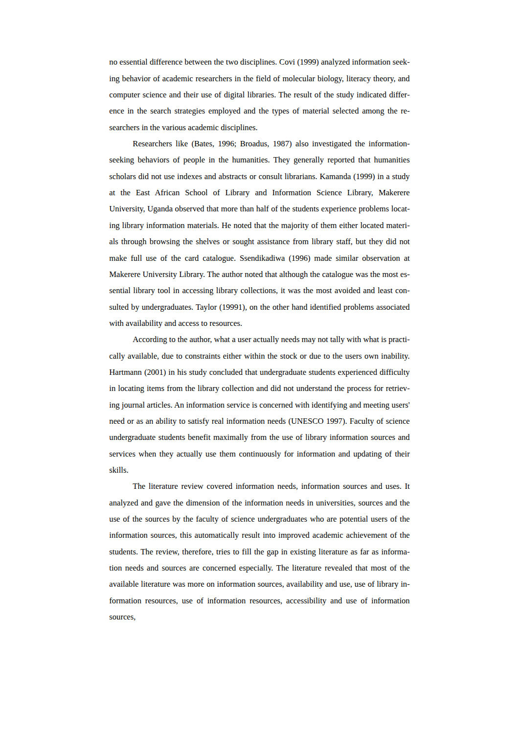no essential difference between the two disciplines. Covi (1999) analyzed information seeking behavior of academic researchers in the field of molecular biology, literacy theory, and computer science and their use of digital libraries. The result of the study indicated difference in the search strategies employed and the types of material selected among the researchers in the various academic disciplines.
Researchers like (Bates, 1996; Broadus, 1987) also investigated the information-seeking behaviors of people in the humanities. They generally reported that humanities scholars did not use indexes and abstracts or consult librarians. Kamanda (1999) in a study at the East African School of Library and Information Science Library, Makerere University, Uganda observed that more than half of the students experience problems locating library information materials. He noted that the majority of them either located materials through browsing the shelves or sought assistance from library staff, but they did not make full use of the card catalogue. Ssendikadiwa (1996) made similar observation at Makerere University Library. The author noted that although the catalogue was the most essential library tool in accessing library collections, it was the most avoided and least consulted by undergraduates. Taylor (19991), on the other hand identified problems associated with availability and access to resources.
According to the author, what a user actually needs may not tally with what is practically available, due to constraints either within the stock or due to the users own inability. Hartmann (2001) in his study concluded that undergraduate students experienced difficulty in locating items from the library collection and did not understand the process for retrieving journal articles. An information service is concerned with identifying and meeting users' need or as an ability to satisfy real information needs (UNESCO 1997). Faculty of science undergraduate students benefit maximally from the use of library information sources and services when they actually use them continuously for information and updating of their skills.
The literature review covered information needs, information sources and uses. It analyzed and gave the dimension of the information needs in universities, sources and the use of the sources by the faculty of science undergraduates who are potential users of the information sources, this automatically result into improved academic achievement of the students. The review, therefore, tries to fill the gap in existing literature as far as information needs and sources are concerned especially. The literature revealed that most of the available literature was more on information sources, availability and use, use of library information resources, use of information resources, accessibility and use of information sources,